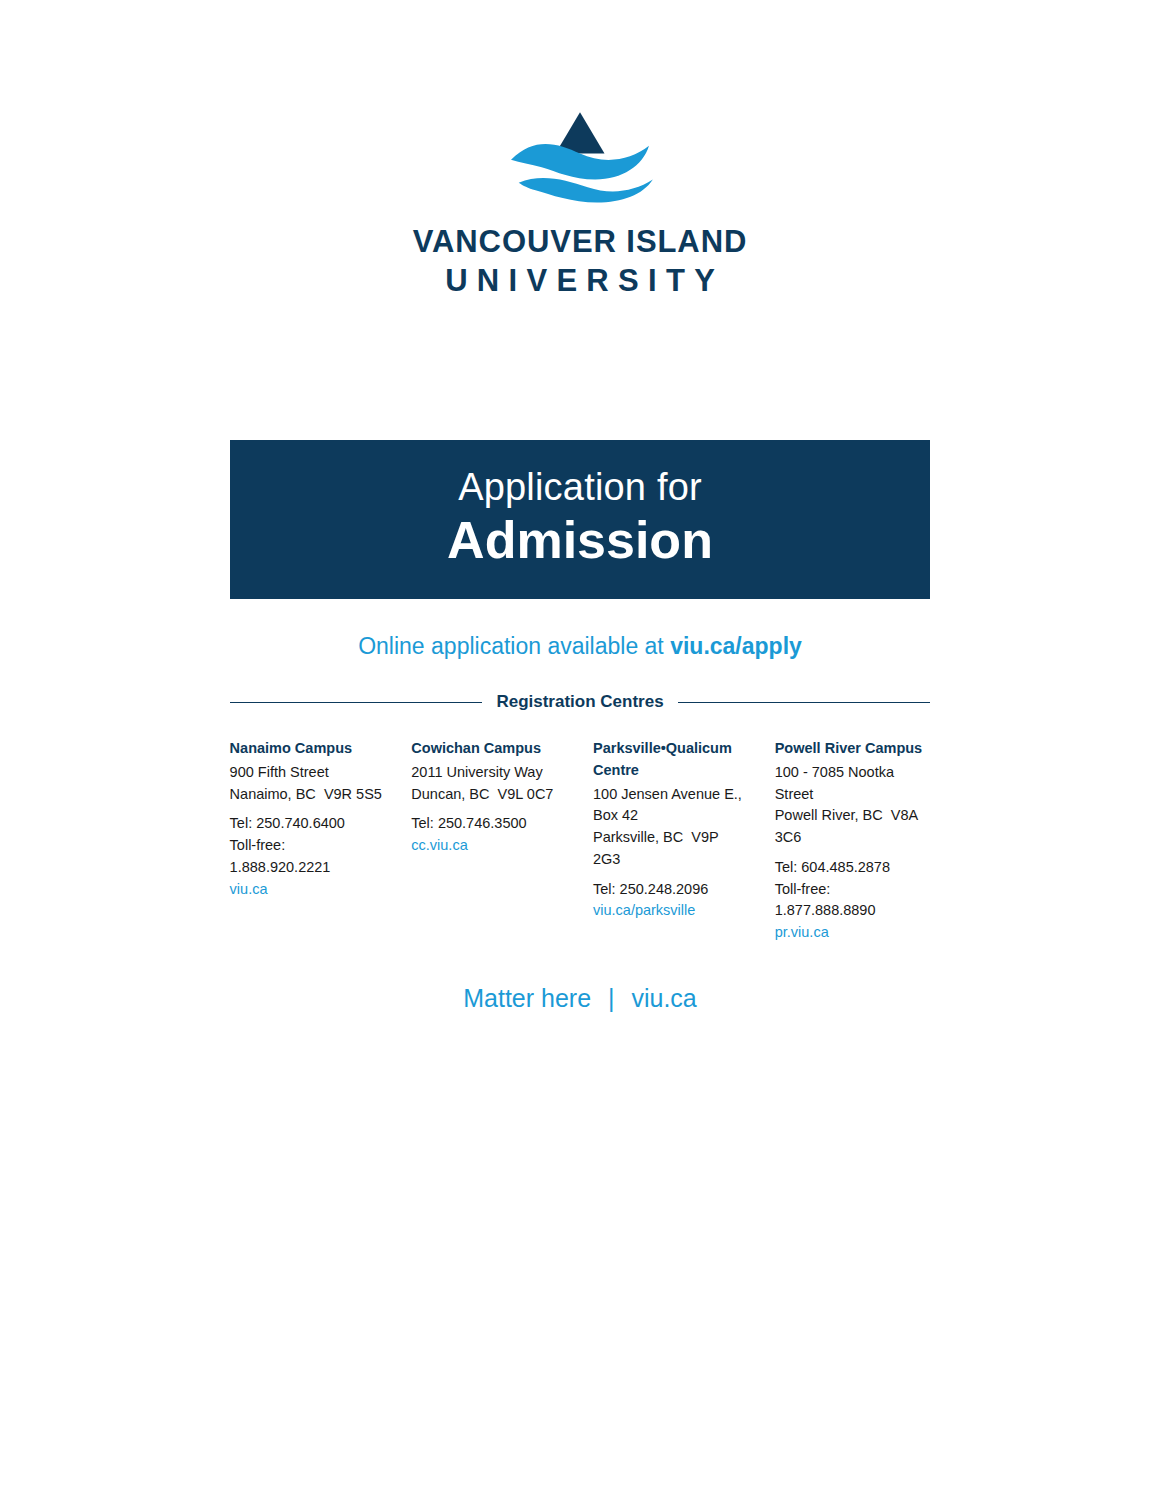VANCOUVER ISLAND
UNIVERSITY
Application for
Admission
Online application available at viu.ca/apply
Registration Centres
Nanaimo Campus
900 Fifth Street
Nanaimo, BC V9R 5S5
Tel: 250.740.6400
Toll-free: 1.888.920.2221
viu.ca
Cowichan Campus
2011 University Way
Duncan, BC V9L 0C7
Tel: 250.746.3500
cc.viu.ca
Parksville•Qualicum Centre
100 Jensen Avenue E., Box 42
Parksville, BC V9P 2G3
Tel: 250.248.2096
viu.ca/parksville
Powell River Campus
100 - 7085 Nootka Street
Powell River, BC V8A 3C6
Tel: 604.485.2878
Toll-free: 1.877.888.8890
pr.viu.ca
Matter here | viu.ca